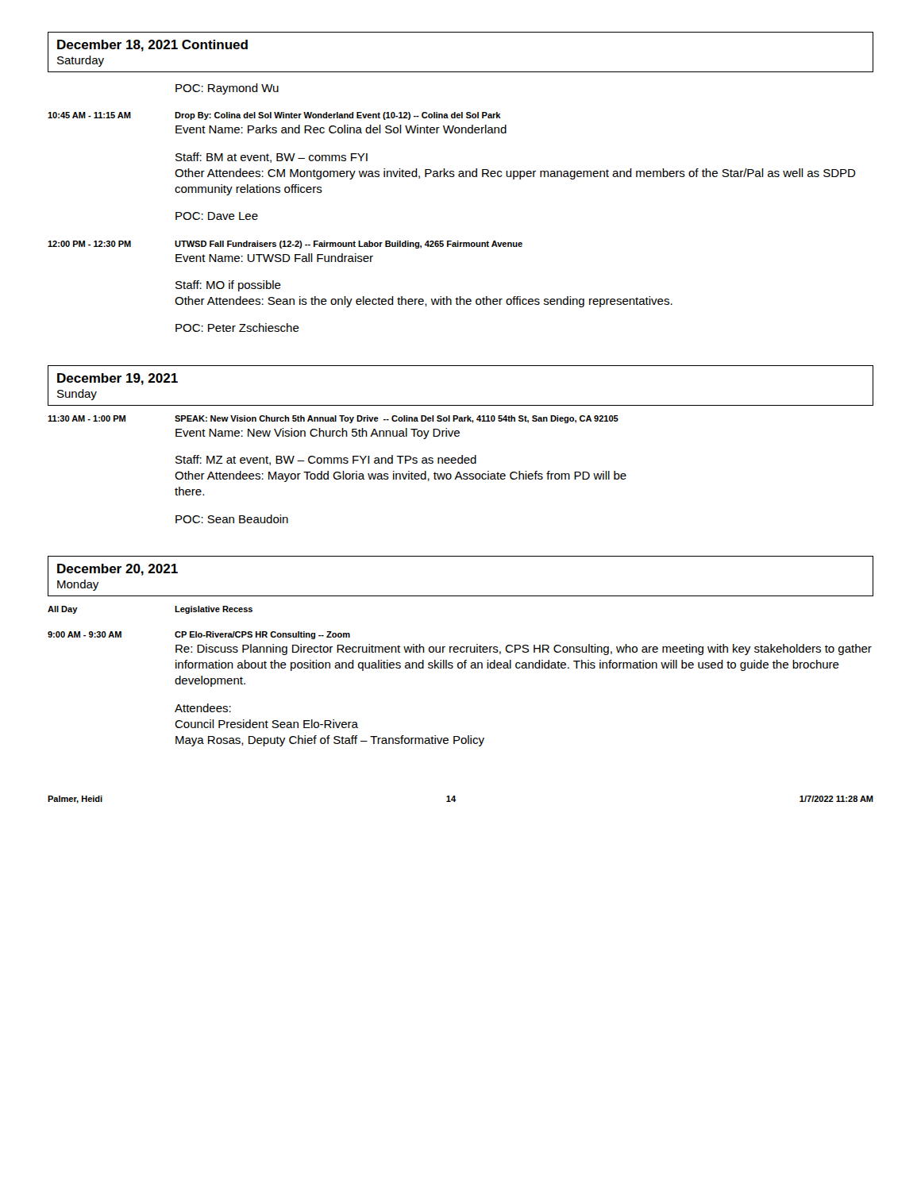December 18, 2021 Continued
Saturday
| | POC: Raymond Wu |
| 10:45 AM - 11:15 AM | Drop By: Colina del Sol Winter Wonderland Event (10-12) -- Colina del Sol Park Event Name: Parks and Rec Colina del Sol Winter Wonderland Staff: BM at event, BW – comms FYI Other Attendees: CM Montgomery was invited, Parks and Rec upper management and members of the Star/Pal as well as SDPD community relations officers POC: Dave Lee |
| 12:00 PM - 12:30 PM | UTWSD Fall Fundraisers (12-2) -- Fairmount Labor Building, 4265 Fairmount Avenue Event Name: UTWSD Fall Fundraiser Staff: MO if possible Other Attendees: Sean is the only elected there, with the other offices sending representatives. POC: Peter Zschiesche |
December 19, 2021
Sunday
| 11:30 AM - 1:00 PM | SPEAK: New Vision Church 5th Annual Toy Drive -- Colina Del Sol Park, 4110 54th St, San Diego, CA 92105 Event Name: New Vision Church 5th Annual Toy Drive Staff: MZ at event, BW – Comms FYI and TPs as needed Other Attendees: Mayor Todd Gloria was invited, two Associate Chiefs from PD will be there. POC: Sean Beaudoin |
December 20, 2021
Monday
| All Day | Legislative Recess |
| 9:00 AM - 9:30 AM | CP Elo-Rivera/CPS HR Consulting -- Zoom Re: Discuss Planning Director Recruitment with our recruiters, CPS HR Consulting, who are meeting with key stakeholders to gather information about the position and qualities and skills of an ideal candidate. This information will be used to guide the brochure development. Attendees: Council President Sean Elo-Rivera Maya Rosas, Deputy Chief of Staff – Transformative Policy |
Palmer, Heidi
14
1/7/2022 11:28 AM